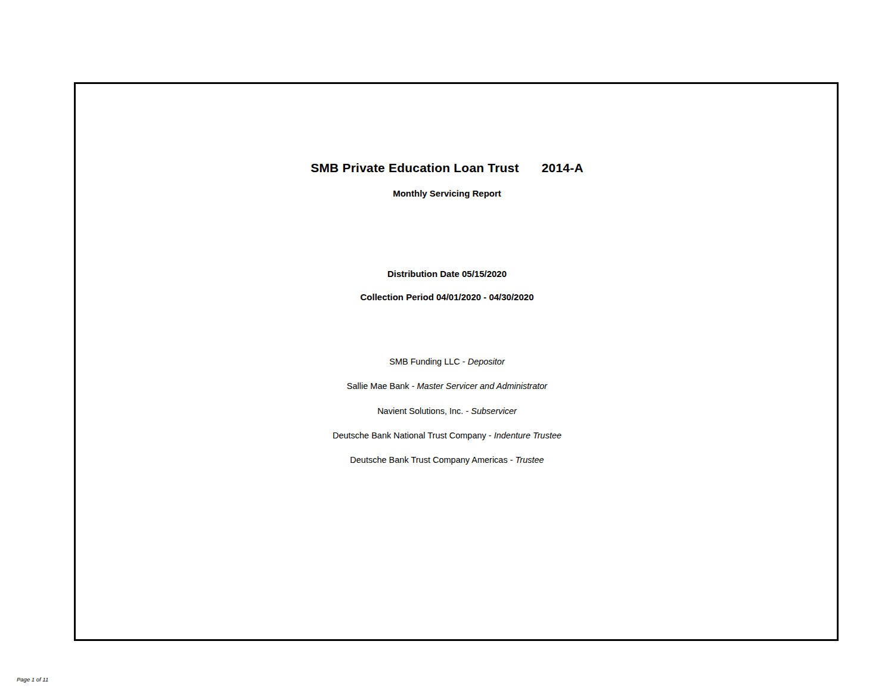SMB Private Education Loan Trust2014-A
Monthly Servicing Report
Distribution Date 05/15/2020
Collection Period 04/01/2020 - 04/30/2020
SMB Funding LLC - Depositor
Sallie Mae Bank - Master Servicer and Administrator
Navient Solutions, Inc. - Subservicer
Deutsche Bank National Trust Company - Indenture Trustee
Deutsche Bank Trust Company Americas - Trustee
Page 1 of 11